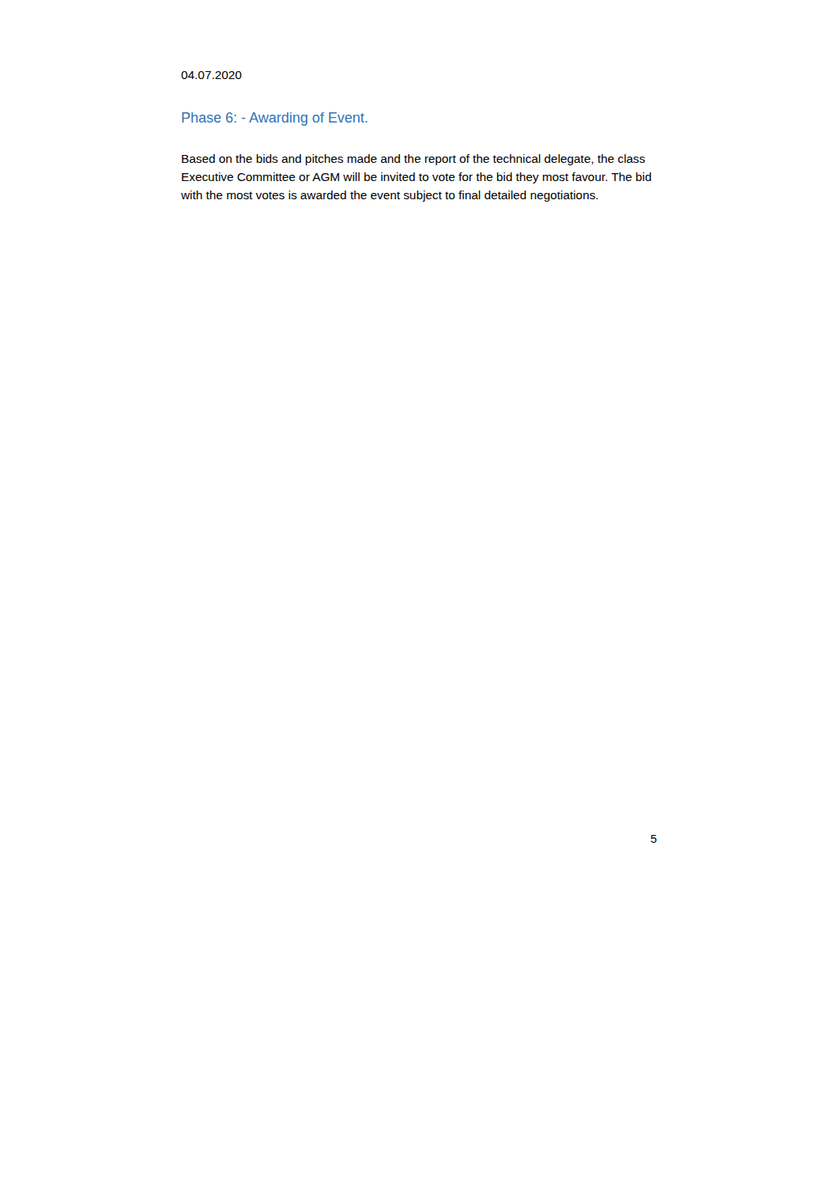04.07.2020
Phase 6: - Awarding of Event.
Based on the bids and pitches made and the report of the technical delegate, the class Executive Committee or AGM will be invited to vote for the bid they most favour. The bid with the most votes is awarded the event subject to final detailed negotiations.
5